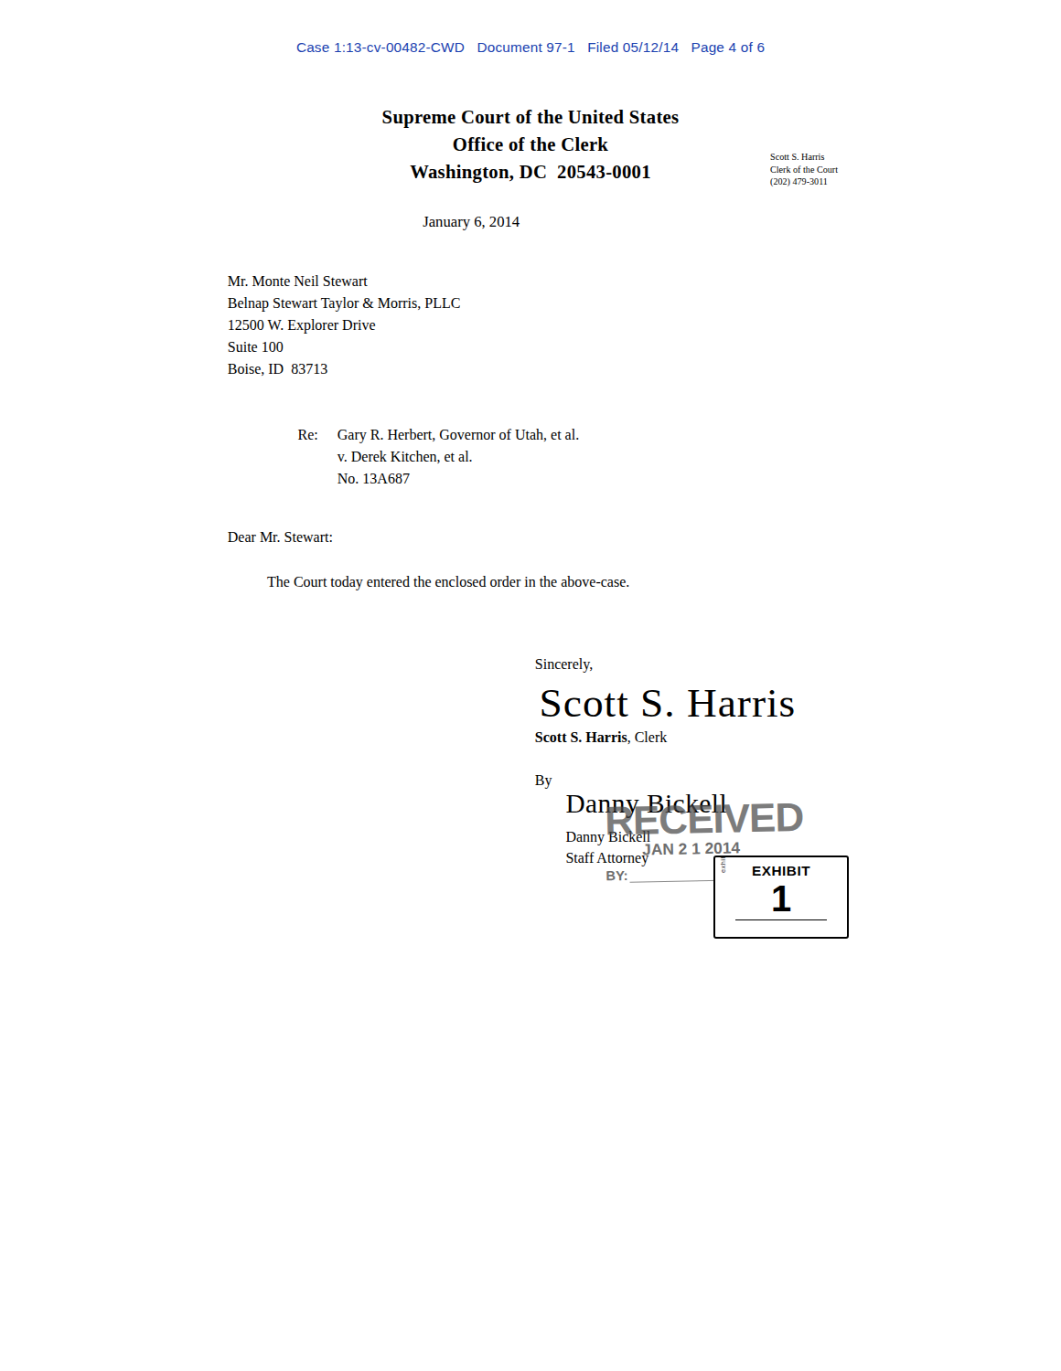Case 1:13-cv-00482-CWD Document 97-1 Filed 05/12/14 Page 4 of 6
Supreme Court of the United States
Office of the Clerk
Washington, DC 20543-0001
Scott S. Harris
Clerk of the Court
(202) 479-3011
January 6, 2014
Mr. Monte Neil Stewart
Belnap Stewart Taylor & Morris, PLLC
12500 W. Explorer Drive
Suite 100
Boise, ID 83713
Re: Gary R. Herbert, Governor of Utah, et al.
v. Derek Kitchen, et al.
No. 13A687
Dear Mr. Stewart:
The Court today entered the enclosed order in the above-case.
Sincerely,
Scott S. Harris
Scott S. Harris, Clerk
By
Danny Bickell
Danny Bickell
Staff Attorney
RECEIVED
JAN 2 1 2014
BY:
exhibit
EXHIBIT
1